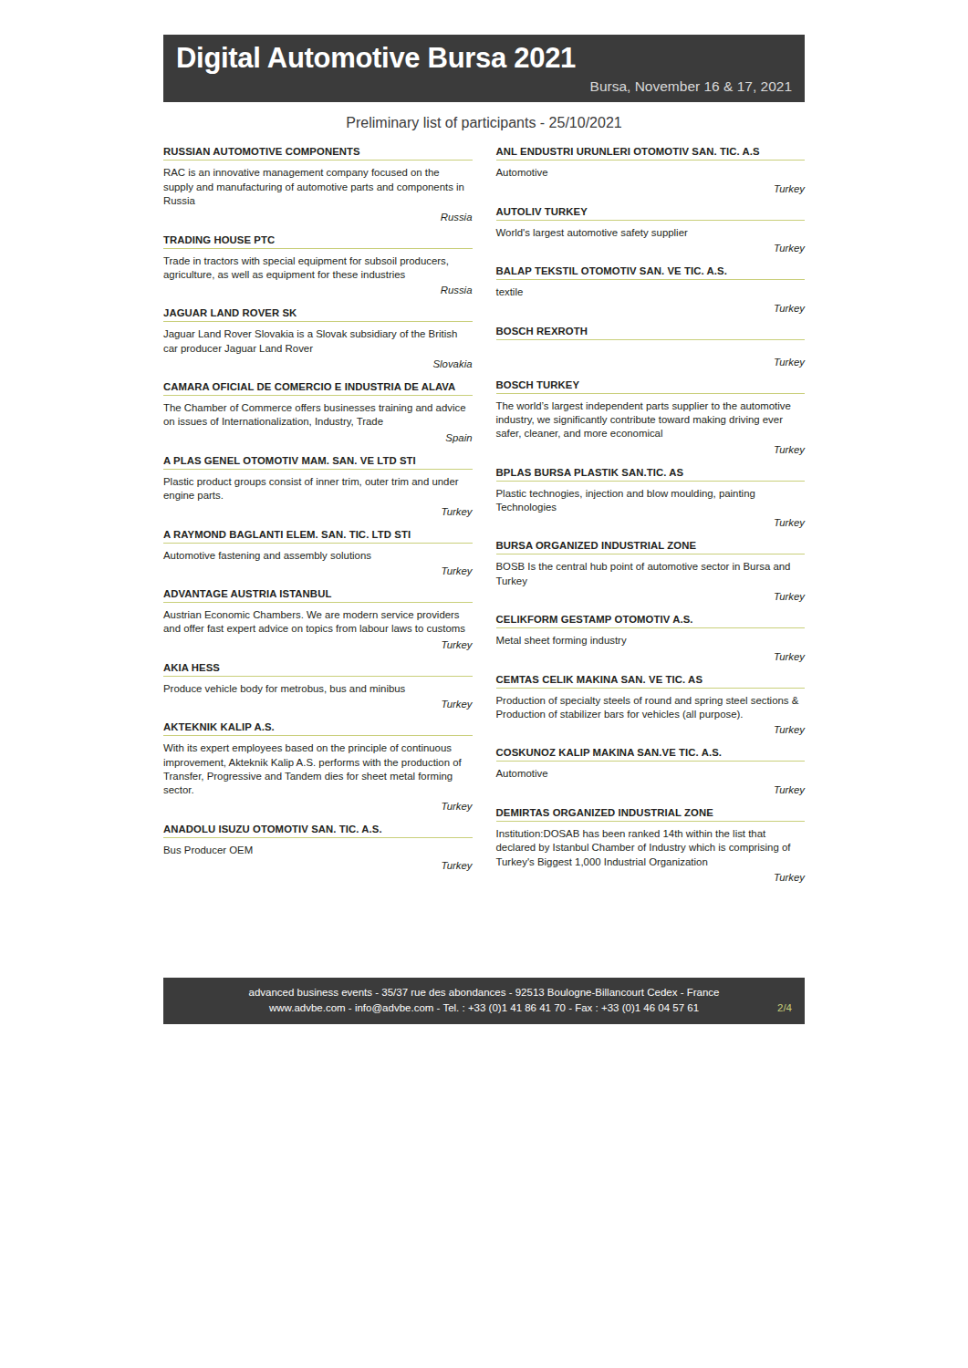Digital Automotive Bursa 2021
Bursa, November 16 & 17, 2021
Preliminary list of participants - 25/10/2021
Russian Automotive Components
RAC is an innovative management company focused on the supply and manufacturing of automotive parts and components in Russia
Russia
Trading House PTC
Trade in tractors with special equipment for subsoil producers, agriculture, as well as equipment for these industries
Russia
Jaguar Land Rover SK
Jaguar Land Rover Slovakia is a Slovak subsidiary of the British car producer Jaguar Land Rover
Slovakia
Camara Oficial de Comercio e Industria de Alava
The Chamber of Commerce offers businesses training and advice on issues of Internationalization, Industry, Trade
Spain
A Plas Genel Otomotiv Mam. San. ve Ltd Sti
Plastic product groups consist of inner trim, outer trim and under engine parts.
Turkey
A Raymond Baglanti Elem. San. Tic. Ltd Sti
Automotive fastening and assembly solutions
Turkey
Advantage Austria Istanbul
Austrian Economic Chambers. We are modern service providers and offer fast expert advice on topics from labour laws to customs
Turkey
Akia Hess
Produce vehicle body for metrobus, bus and minibus
Turkey
Akteknik Kalip A.S.
With its expert employees based on the principle of continuous improvement, Akteknik Kalip A.S. performs with the production of Transfer, Progressive and Tandem dies for sheet metal forming sector.
Turkey
Anadolu Isuzu Otomotiv San. Tic. A.S.
Bus Producer OEM
Turkey
ANL Endustri Urunleri Otomotiv San. Tic. A.S
Automotive
Turkey
Autoliv Turkey
World's largest automotive safety supplier
Turkey
Balap Tekstil Otomotiv San. ve Tic. A.S.
textile
Turkey
Bosch Rexroth
Turkey
Bosch Turkey
The world’s largest independent parts supplier to the automotive industry, we significantly contribute toward making driving ever safer, cleaner, and more economical
Turkey
Bplas Bursa Plastik San.Tic. AS
Plastic technogies, injection and blow moulding, painting Technologies
Turkey
Bursa Organized Industrial Zone
BOSB Is the central hub point of automotive sector in Bursa and Turkey
Turkey
Celikform Gestamp Otomotiv A.S.
Metal sheet forming industry
Turkey
Cemtas Celik Makina San. ve Tic. AS
Production of specialty steels of round and spring steel sections & Production of stabilizer bars for vehicles (all purpose).
Turkey
Coskunoz Kalip Makina San.ve Tic. A.S.
Automotive
Turkey
Demirtas Organized Industrial Zone
Institution:DOSAB has been ranked 14th within the list that declared by Istanbul Chamber of Industry which is comprising of Turkey's Biggest 1,000 Industrial Organization
Turkey
advanced business events - 35/37 rue des abondances - 92513 Boulogne-Billancourt Cedex - France
www.advbe.com - info@advbe.com - Tel. : +33 (0)1 41 86 41 70 - Fax : +33 (0)1 46 04 57 61 2/4